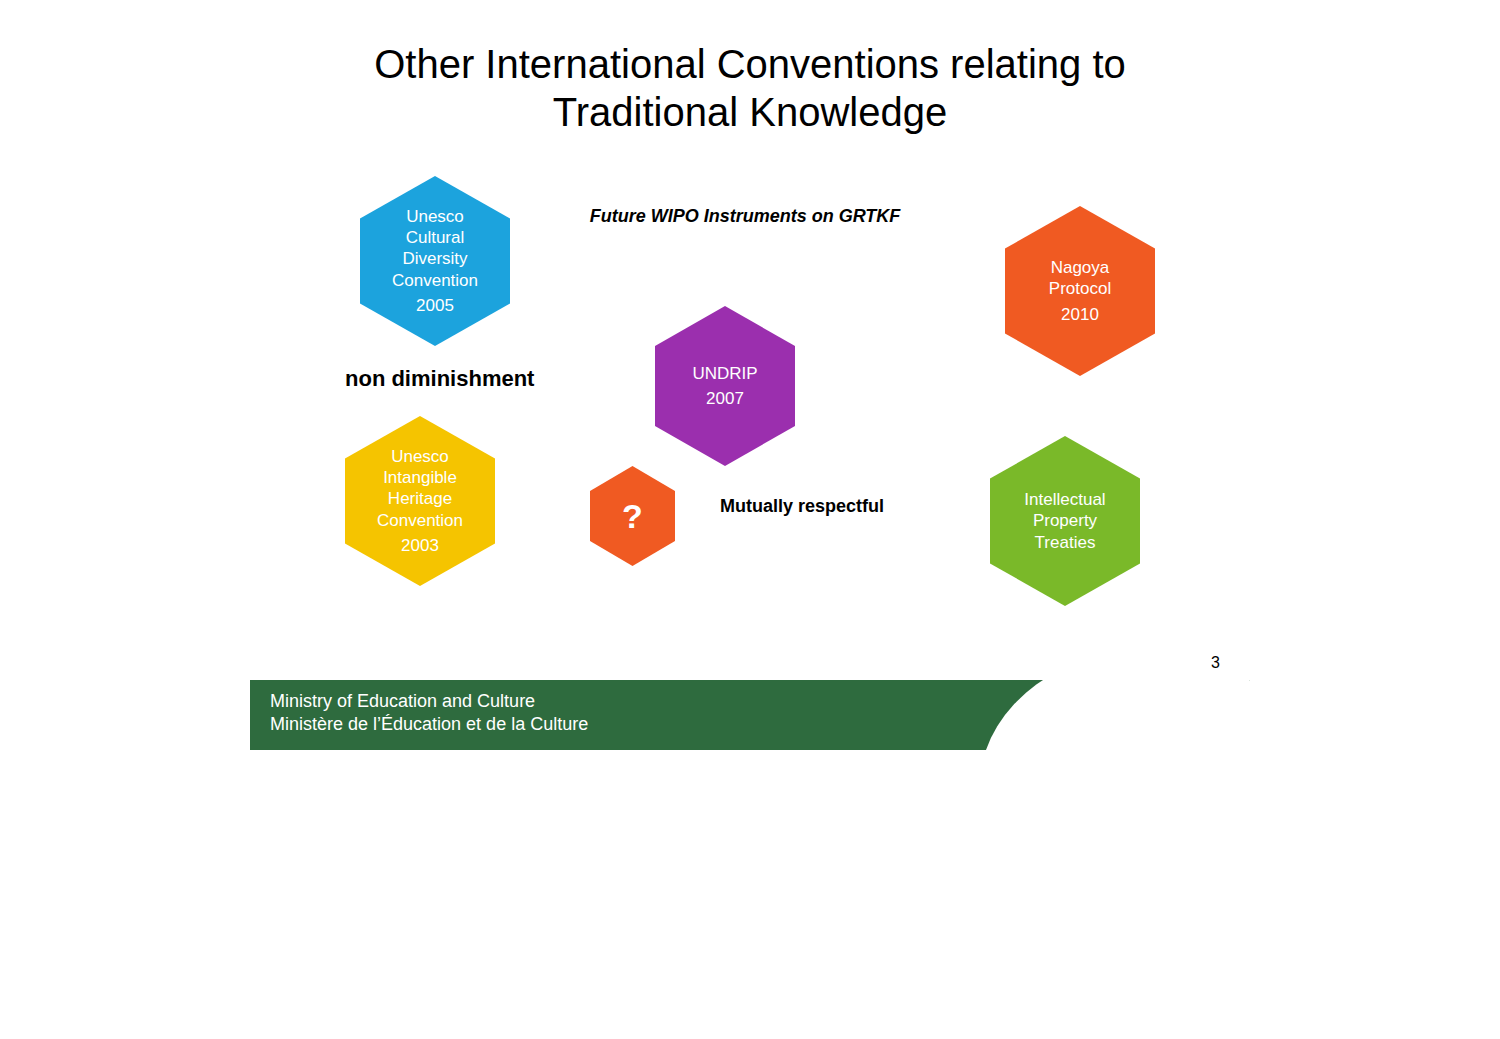Other International Conventions relating to
Traditional Knowledge
Unesco
Cultural
Diversity
Convention
2005
Unesco
Intangible
Heritage
Convention
2003
UNDRIP
2007
?
Nagoya
Protocol
2010
Intellectual
Property
Treaties
Future WIPO Instruments on GRTKF
non diminishment
Mutually respectful
3
Ministry of Education and Culture
Ministère de l’Éducation et de la Culture